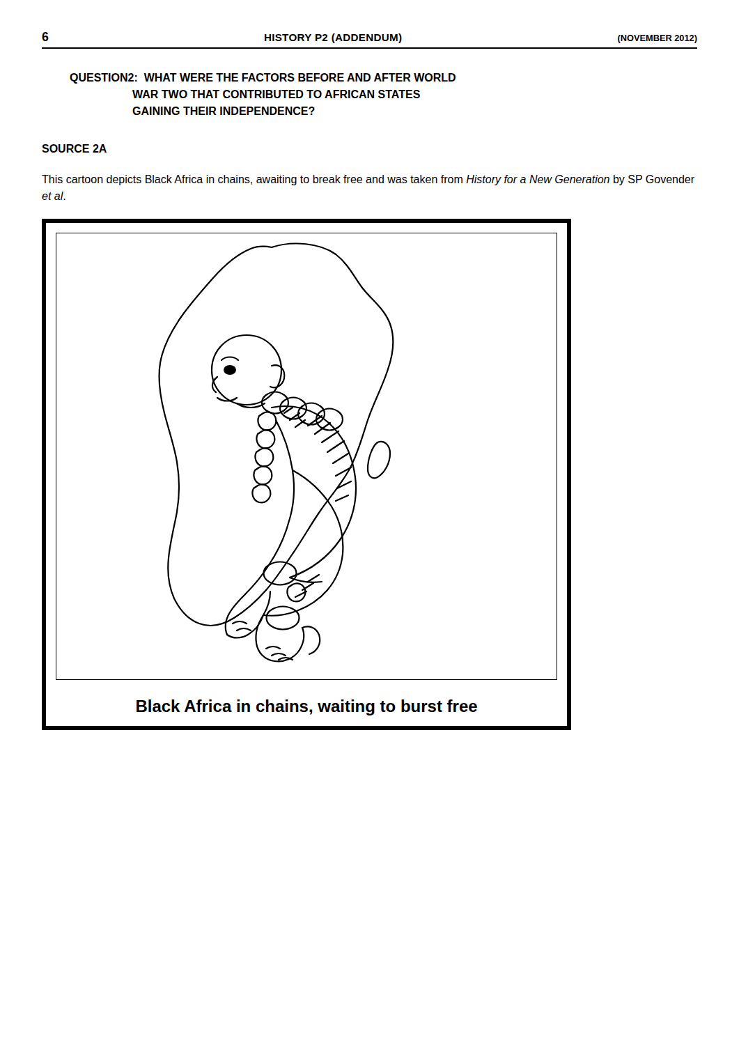6 HISTORY P2 (ADDENDUM) (NOVEMBER 2012)
QUESTION2: WHAT WERE THE FACTORS BEFORE AND AFTER WORLD
WAR TWO THAT CONTRIBUTED TO AFRICAN STATES
GAINING THEIR INDEPENDENCE?
SOURCE 2A
This cartoon depicts Black Africa in chains, awaiting to break free and was taken from History for a New Generation by SP Govender et al.
Black Africa in chains, waiting to burst free